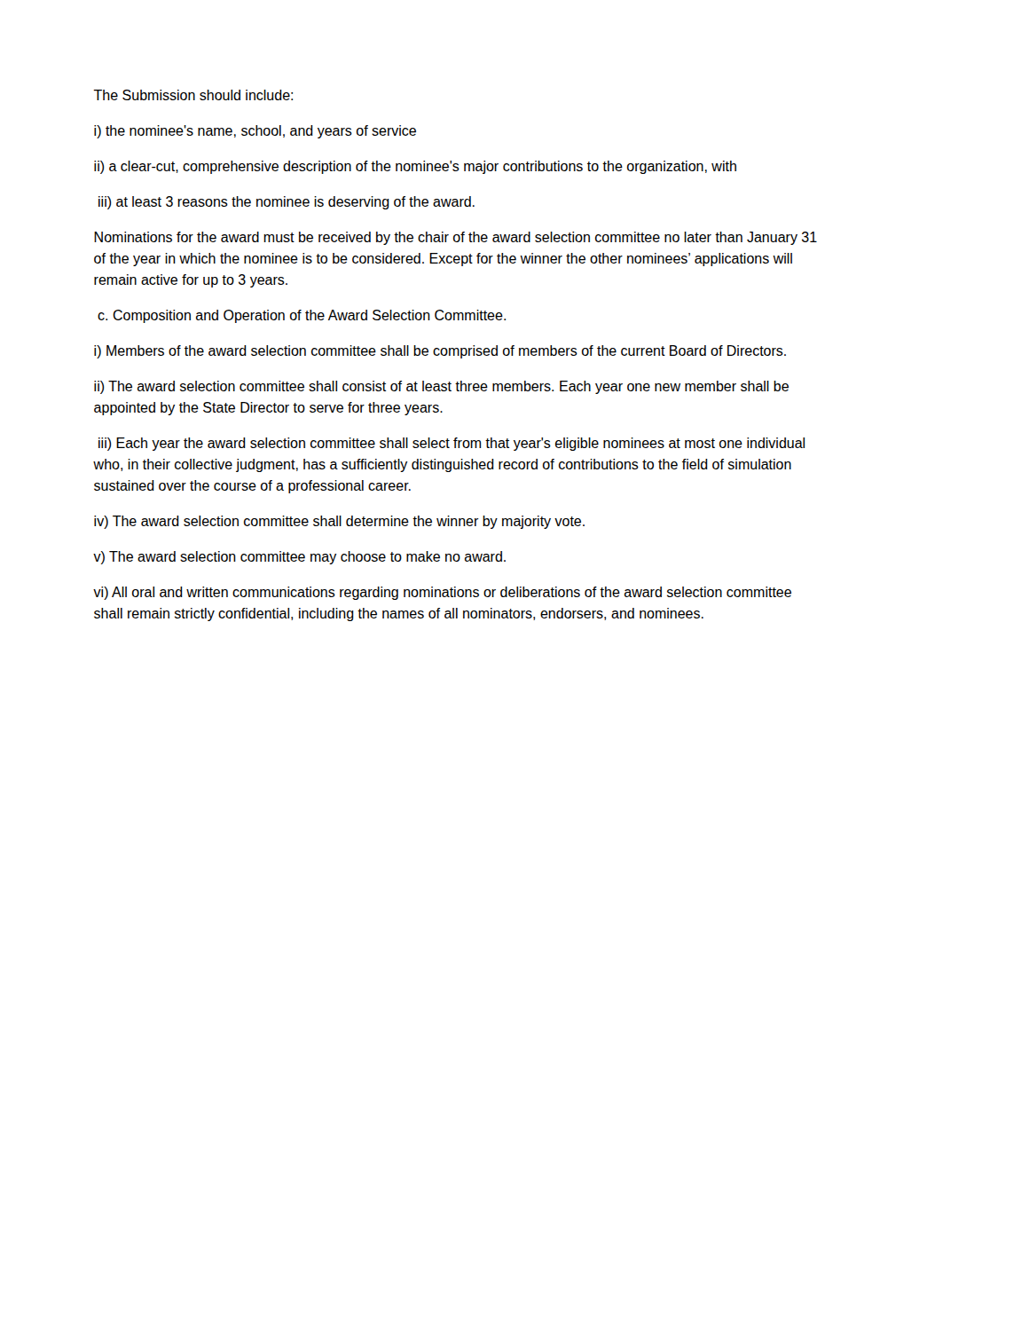The Submission should include:
i) the nominee's name, school, and years of service
ii) a clear-cut, comprehensive description of the nominee's major contributions to the organization, with
iii) at least 3 reasons the nominee is deserving of the award.
Nominations for the award must be received by the chair of the award selection committee no later than January 31 of the year in which the nominee is to be considered. Except for the winner the other nominees’ applications will remain active for up to 3 years.
c. Composition and Operation of the Award Selection Committee.
i) Members of the award selection committee shall be comprised of members of the current Board of Directors.
ii) The award selection committee shall consist of at least three members. Each year one new member shall be appointed by the State Director to serve for three years.
iii) Each year the award selection committee shall select from that year's eligible nominees at most one individual who, in their collective judgment, has a sufficiently distinguished record of contributions to the field of simulation sustained over the course of a professional career.
iv) The award selection committee shall determine the winner by majority vote.
v) The award selection committee may choose to make no award.
vi) All oral and written communications regarding nominations or deliberations of the award selection committee shall remain strictly confidential, including the names of all nominators, endorsers, and nominees.